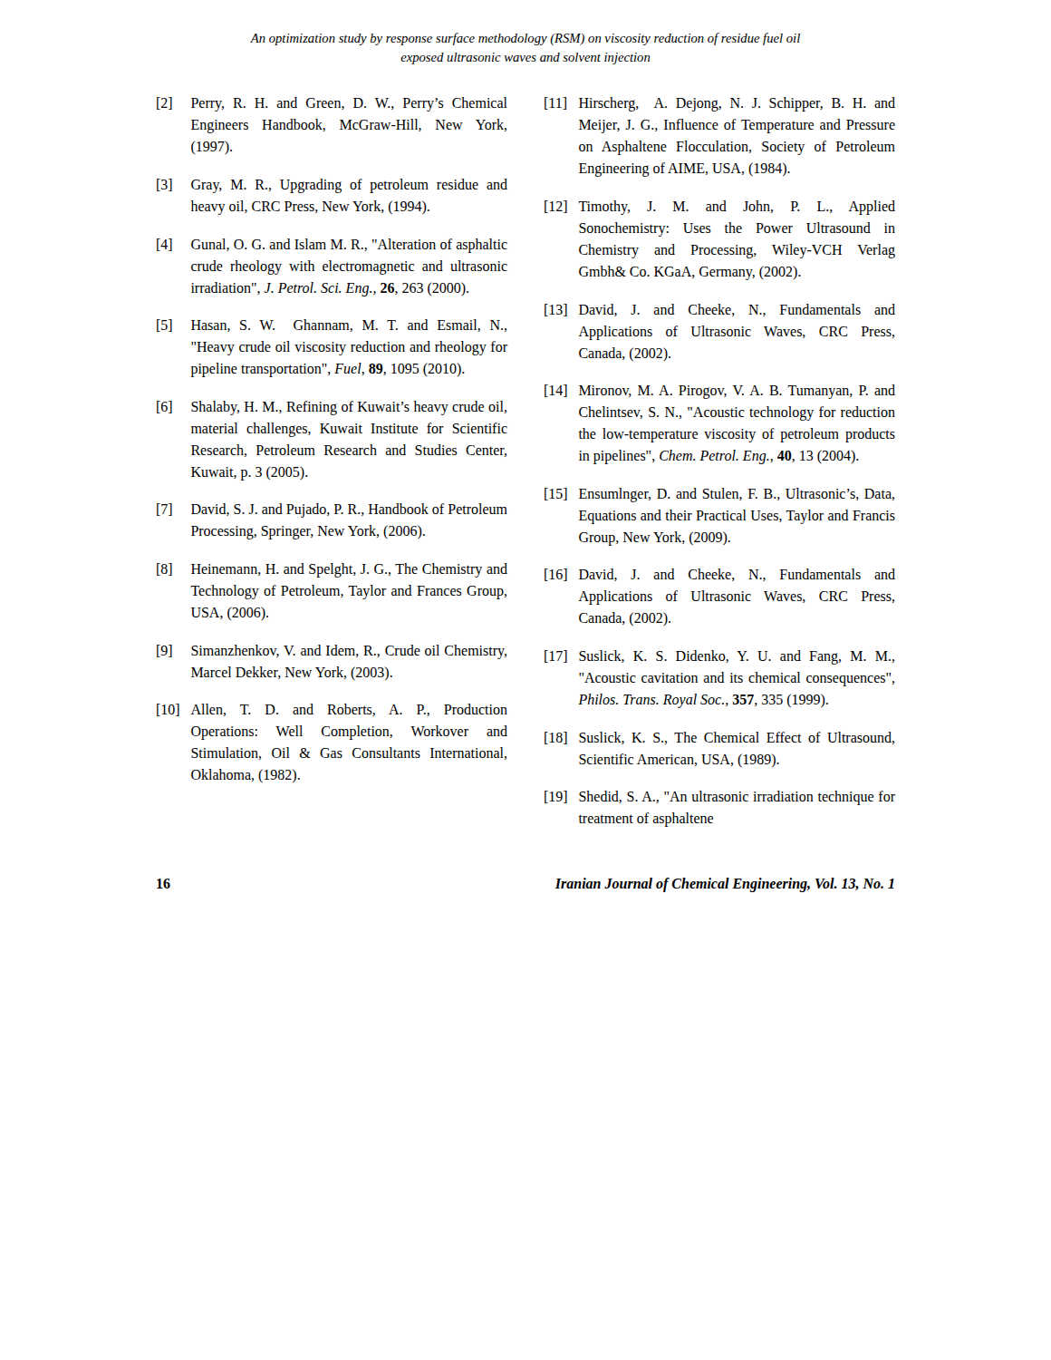An optimization study by response surface methodology (RSM) on viscosity reduction of residue fuel oil
exposed ultrasonic waves and solvent injection
[2] Perry, R. H. and Green, D. W., Perry’s Chemical Engineers Handbook, McGraw-Hill, New York, (1997).
[3] Gray, M. R., Upgrading of petroleum residue and heavy oil, CRC Press, New York, (1994).
[4] Gunal, O. G. and Islam M. R., "Alteration of asphaltic crude rheology with electromagnetic and ultrasonic irradiation", J. Petrol. Sci. Eng., 26, 263 (2000).
[5] Hasan, S. W. Ghannam, M. T. and Esmail, N., "Heavy crude oil viscosity reduction and rheology for pipeline transportation", Fuel, 89, 1095 (2010).
[6] Shalaby, H. M., Refining of Kuwait’s heavy crude oil, material challenges, Kuwait Institute for Scientific Research, Petroleum Research and Studies Center, Kuwait, p. 3 (2005).
[7] David, S. J. and Pujado, P. R., Handbook of Petroleum Processing, Springer, New York, (2006).
[8] Heinemann, H. and Spelght, J. G., The Chemistry and Technology of Petroleum, Taylor and Frances Group, USA, (2006).
[9] Simanzhenkov, V. and Idem, R., Crude oil Chemistry, Marcel Dekker, New York, (2003).
[10] Allen, T. D. and Roberts, A. P., Production Operations: Well Completion, Workover and Stimulation, Oil & Gas Consultants International, Oklahoma, (1982).
[11] Hirscherg, A. Dejong, N. J. Schipper, B. H. and Meijer, J. G., Influence of Temperature and Pressure on Asphaltene Flocculation, Society of Petroleum Engineering of AIME, USA, (1984).
[12] Timothy, J. M. and John, P. L., Applied Sonochemistry: Uses the Power Ultrasound in Chemistry and Processing, Wiley-VCH Verlag Gmbh& Co. KGaA, Germany, (2002).
[13] David, J. and Cheeke, N., Fundamentals and Applications of Ultrasonic Waves, CRC Press, Canada, (2002).
[14] Mironov, M. A. Pirogov, V. A. B. Tumanyan, P. and Chelintsev, S. N., "Acoustic technology for reduction the low-temperature viscosity of petroleum products in pipelines", Chem. Petrol. Eng., 40, 13 (2004).
[15] Ensumlnger, D. and Stulen, F. B., Ultrasonic’s, Data, Equations and their Practical Uses, Taylor and Francis Group, New York, (2009).
[16] David, J. and Cheeke, N., Fundamentals and Applications of Ultrasonic Waves, CRC Press, Canada, (2002).
[17] Suslick, K. S. Didenko, Y. U. and Fang, M. M., "Acoustic cavitation and its chemical consequences", Philos. Trans. Royal Soc., 357, 335 (1999).
[18] Suslick, K. S., The Chemical Effect of Ultrasound, Scientific American, USA, (1989).
[19] Shedid, S. A., "An ultrasonic irradiation technique for treatment of asphaltene
16 Iranian Journal of Chemical Engineering, Vol. 13, No. 1